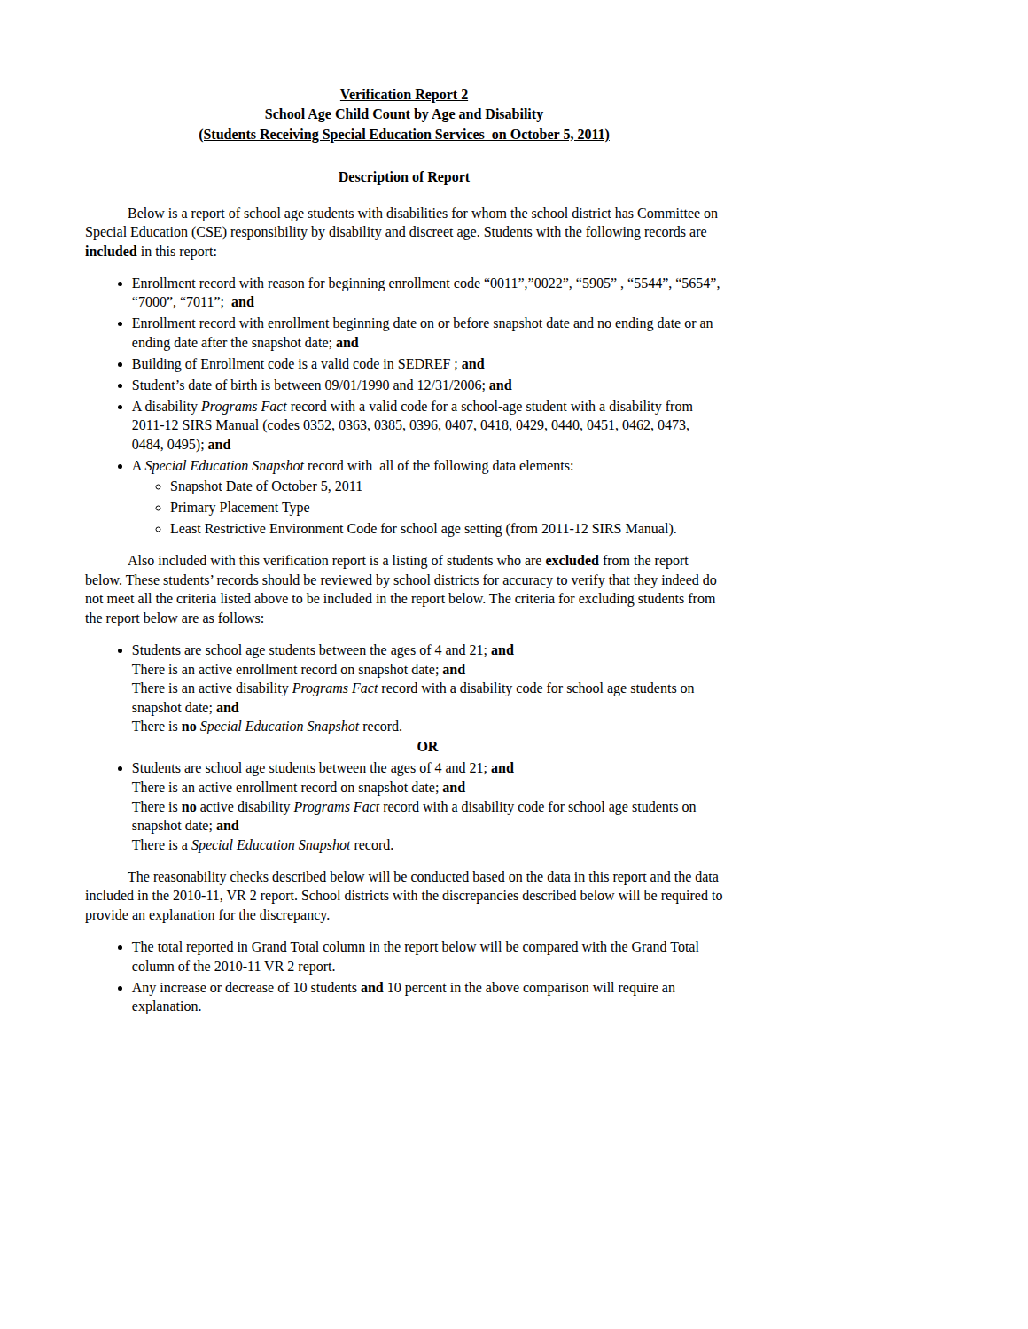Verification Report 2 School Age Child Count by Age and Disability (Students Receiving Special Education Services on October 5, 2011)
Description of Report
Below is a report of school age students with disabilities for whom the school district has Committee on Special Education (CSE) responsibility by disability and discreet age. Students with the following records are included in this report:
Enrollment record with reason for beginning enrollment code “0011”,”0022”, “5905” , “5544”, “5654”, “7000”, “7011”; and
Enrollment record with enrollment beginning date on or before snapshot date and no ending date or an ending date after the snapshot date; and
Building of Enrollment code is a valid code in SEDREF ; and
Student’s date of birth is between 09/01/1990 and 12/31/2006; and
A disability Programs Fact record with a valid code for a school-age student with a disability from 2011-12 SIRS Manual (codes 0352, 0363, 0385, 0396, 0407, 0418, 0429, 0440, 0451, 0462, 0473, 0484, 0495); and
A Special Education Snapshot record with all of the following data elements:
Snapshot Date of October 5, 2011
Primary Placement Type
Least Restrictive Environment Code for school age setting (from 2011-12 SIRS Manual).
Also included with this verification report is a listing of students who are excluded from the report below. These students’ records should be reviewed by school districts for accuracy to verify that they indeed do not meet all the criteria listed above to be included in the report below. The criteria for excluding students from the report below are as follows:
Students are school age students between the ages of 4 and 21; and
There is an active enrollment record on snapshot date; and
There is an active disability Programs Fact record with a disability code for school age students on snapshot date; and
There is no Special Education Snapshot record.
OR
Students are school age students between the ages of 4 and 21; and
There is an active enrollment record on snapshot date; and
There is no active disability Programs Fact record with a disability code for school age students on snapshot date; and
There is a Special Education Snapshot record.
The reasonability checks described below will be conducted based on the data in this report and the data included in the 2010-11, VR 2 report. School districts with the discrepancies described below will be required to provide an explanation for the discrepancy.
The total reported in Grand Total column in the report below will be compared with the Grand Total column of the 2010-11 VR 2 report.
Any increase or decrease of 10 students and 10 percent in the above comparison will require an explanation.